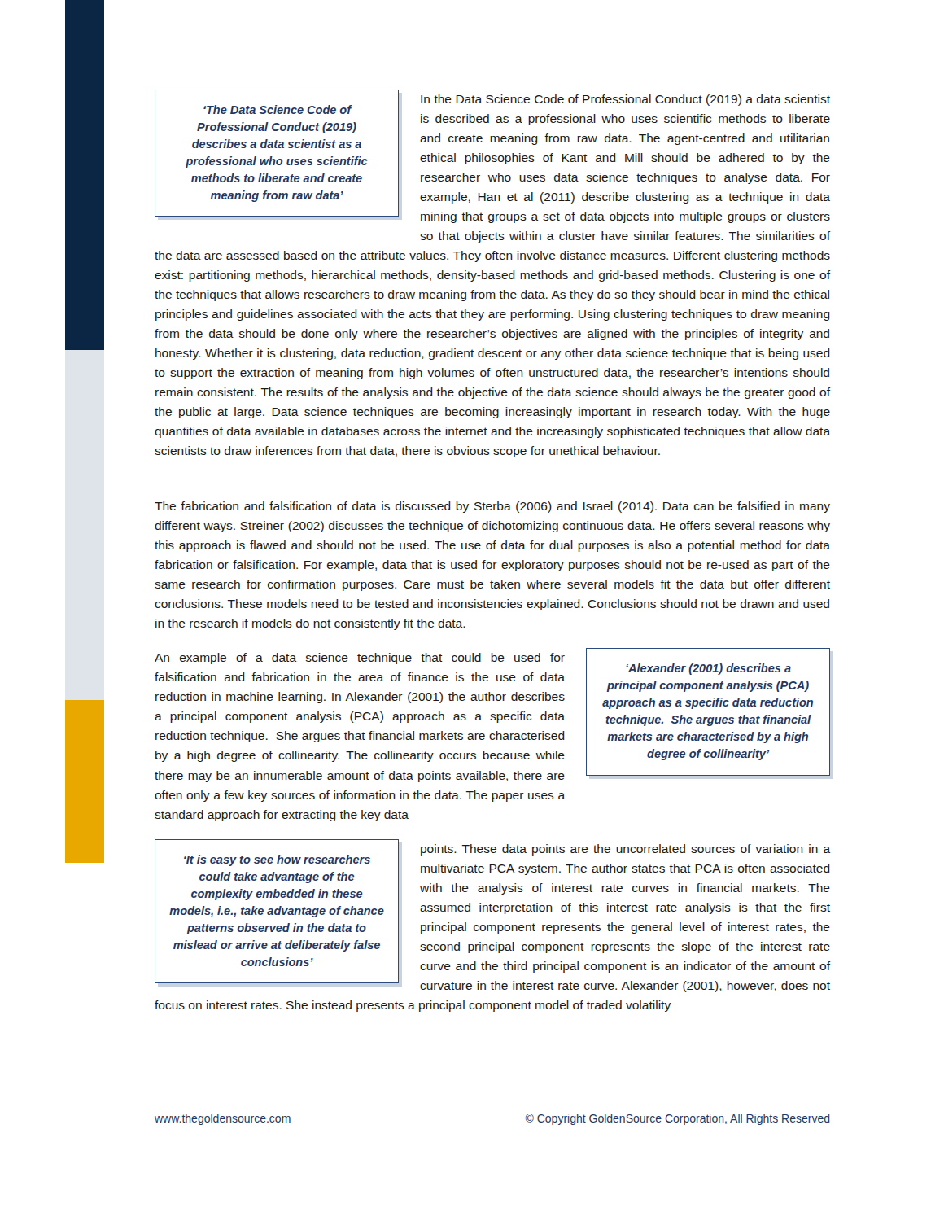‘The Data Science Code of Professional Conduct (2019) describes a data scientist as a professional who uses scientific methods to liberate and create meaning from raw data’
In the Data Science Code of Professional Conduct (2019) a data scientist is described as a professional who uses scientific methods to liberate and create meaning from raw data. The agent-centred and utilitarian ethical philosophies of Kant and Mill should be adhered to by the researcher who uses data science techniques to analyse data. For example, Han et al (2011) describe clustering as a technique in data mining that groups a set of data objects into multiple groups or clusters so that objects within a cluster have similar features. The similarities of the data are assessed based on the attribute values. They often involve distance measures. Different clustering methods exist: partitioning methods, hierarchical methods, density-based methods and grid-based methods. Clustering is one of the techniques that allows researchers to draw meaning from the data. As they do so they should bear in mind the ethical principles and guidelines associated with the acts that they are performing. Using clustering techniques to draw meaning from the data should be done only where the researcher’s objectives are aligned with the principles of integrity and honesty. Whether it is clustering, data reduction, gradient descent or any other data science technique that is being used to support the extraction of meaning from high volumes of often unstructured data, the researcher’s intentions should remain consistent. The results of the analysis and the objective of the data science should always be the greater good of the public at large. Data science techniques are becoming increasingly important in research today. With the huge quantities of data available in databases across the internet and the increasingly sophisticated techniques that allow data scientists to draw inferences from that data, there is obvious scope for unethical behaviour.
The fabrication and falsification of data is discussed by Sterba (2006) and Israel (2014). Data can be falsified in many different ways. Streiner (2002) discusses the technique of dichotomizing continuous data. He offers several reasons why this approach is flawed and should not be used. The use of data for dual purposes is also a potential method for data fabrication or falsification. For example, data that is used for exploratory purposes should not be re-used as part of the same research for confirmation purposes. Care must be taken where several models fit the data but offer different conclusions. These models need to be tested and inconsistencies explained. Conclusions should not be drawn and used in the research if models do not consistently fit the data.
‘Alexander (2001) describes a principal component analysis (PCA) approach as a specific data reduction technique. She argues that financial markets are characterised by a high degree of collinearity’
An example of a data science technique that could be used for falsification and fabrication in the area of finance is the use of data reduction in machine learning. In Alexander (2001) the author describes a principal component analysis (PCA) approach as a specific data reduction technique. She argues that financial markets are characterised by a high degree of collinearity. The collinearity occurs because while there may be an innumerable amount of data points available, there are often only a few key sources of information in the data. The paper uses a standard approach for extracting the key data
‘It is easy to see how researchers could take advantage of the complexity embedded in these models, i.e., take advantage of chance patterns observed in the data to mislead or arrive at deliberately false conclusions’
points. These data points are the uncorrelated sources of variation in a multivariate PCA system. The author states that PCA is often associated with the analysis of interest rate curves in financial markets. The assumed interpretation of this interest rate analysis is that the first principal component represents the general level of interest rates, the second principal component represents the slope of the interest rate curve and the third principal component is an indicator of the amount of curvature in the interest rate curve. Alexander (2001), however, does not focus on interest rates. She instead presents a principal component model of traded volatility
www.thegoldensource.com © Copyright GoldenSource Corporation, All Rights Reserved